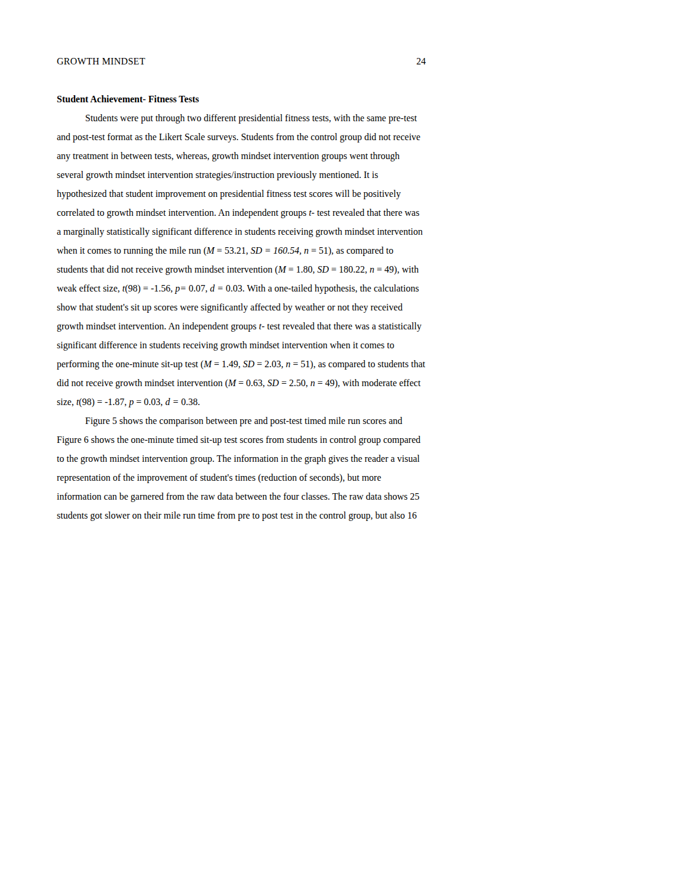Growth Mindset 24
Student Achievement- Fitness Tests
Students were put through two different presidential fitness tests, with the same pre-test and post-test format as the Likert Scale surveys. Students from the control group did not receive any treatment in between tests, whereas, growth mindset intervention groups went through several growth mindset intervention strategies/instruction previously mentioned. It is hypothesized that student improvement on presidential fitness test scores will be positively correlated to growth mindset intervention. An independent groups t- test revealed that there was a marginally statistically significant difference in students receiving growth mindset intervention when it comes to running the mile run (M = 53.21, SD = 160.54, n = 51), as compared to students that did not receive growth mindset intervention (M = 1.80, SD = 180.22, n = 49), with weak effect size, t(98) = -1.56, p= 0.07, d = 0.03. With a one-tailed hypothesis, the calculations show that student's sit up scores were significantly affected by weather or not they received growth mindset intervention. An independent groups t- test revealed that there was a statistically significant difference in students receiving growth mindset intervention when it comes to performing the one-minute sit-up test (M = 1.49, SD = 2.03, n = 51), as compared to students that did not receive growth mindset intervention (M = 0.63, SD = 2.50, n = 49), with moderate effect size, t(98) = -1.87, p = 0.03, d = 0.38.
Figure 5 shows the comparison between pre and post-test timed mile run scores and Figure 6 shows the one-minute timed sit-up test scores from students in control group compared to the growth mindset intervention group. The information in the graph gives the reader a visual representation of the improvement of student's times (reduction of seconds), but more information can be garnered from the raw data between the four classes. The raw data shows 25 students got slower on their mile run time from pre to post test in the control group, but also 16